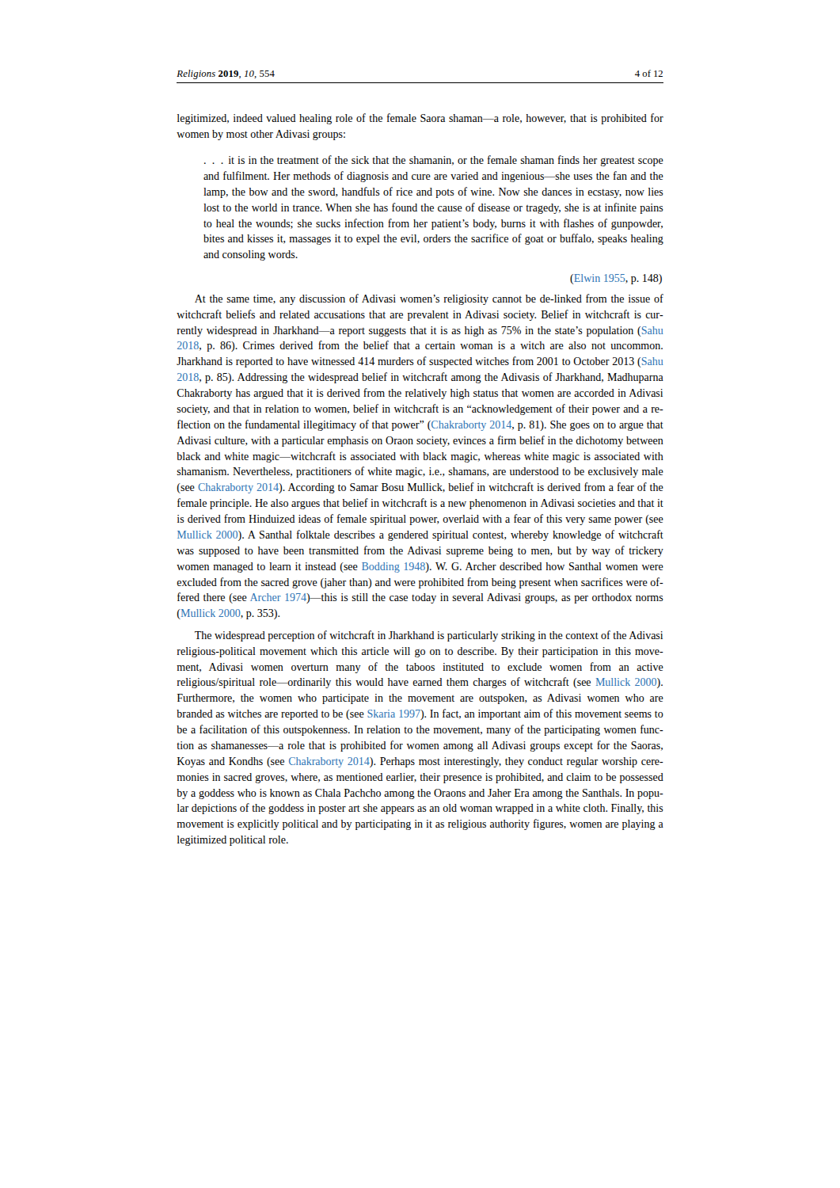Religions 2019, 10, 554
4 of 12
legitimized, indeed valued healing role of the female Saora shaman—a role, however, that is prohibited for women by most other Adivasi groups:
. . . it is in the treatment of the sick that the shamanin, or the female shaman finds her greatest scope and fulfilment. Her methods of diagnosis and cure are varied and ingenious—she uses the fan and the lamp, the bow and the sword, handfuls of rice and pots of wine. Now she dances in ecstasy, now lies lost to the world in trance. When she has found the cause of disease or tragedy, she is at infinite pains to heal the wounds; she sucks infection from her patient’s body, burns it with flashes of gunpowder, bites and kisses it, massages it to expel the evil, orders the sacrifice of goat or buffalo, speaks healing and consoling words.
(Elwin 1955, p. 148)
At the same time, any discussion of Adivasi women’s religiosity cannot be de-linked from the issue of witchcraft beliefs and related accusations that are prevalent in Adivasi society. Belief in witchcraft is currently widespread in Jharkhand—a report suggests that it is as high as 75% in the state’s population (Sahu 2018, p. 86). Crimes derived from the belief that a certain woman is a witch are also not uncommon. Jharkhand is reported to have witnessed 414 murders of suspected witches from 2001 to October 2013 (Sahu 2018, p. 85). Addressing the widespread belief in witchcraft among the Adivasis of Jharkhand, Madhuparna Chakraborty has argued that it is derived from the relatively high status that women are accorded in Adivasi society, and that in relation to women, belief in witchcraft is an “acknowledgement of their power and a reflection on the fundamental illegitimacy of that power” (Chakraborty 2014, p. 81). She goes on to argue that Adivasi culture, with a particular emphasis on Oraon society, evinces a firm belief in the dichotomy between black and white magic—witchcraft is associated with black magic, whereas white magic is associated with shamanism. Nevertheless, practitioners of white magic, i.e., shamans, are understood to be exclusively male (see Chakraborty 2014). According to Samar Bosu Mullick, belief in witchcraft is derived from a fear of the female principle. He also argues that belief in witchcraft is a new phenomenon in Adivasi societies and that it is derived from Hinduized ideas of female spiritual power, overlaid with a fear of this very same power (see Mullick 2000). A Santhal folktale describes a gendered spiritual contest, whereby knowledge of witchcraft was supposed to have been transmitted from the Adivasi supreme being to men, but by way of trickery women managed to learn it instead (see Bodding 1948). W. G. Archer described how Santhal women were excluded from the sacred grove (jaher than) and were prohibited from being present when sacrifices were offered there (see Archer 1974)—this is still the case today in several Adivasi groups, as per orthodox norms (Mullick 2000, p. 353).
The widespread perception of witchcraft in Jharkhand is particularly striking in the context of the Adivasi religious-political movement which this article will go on to describe. By their participation in this movement, Adivasi women overturn many of the taboos instituted to exclude women from an active religious/spiritual role—ordinarily this would have earned them charges of witchcraft (see Mullick 2000). Furthermore, the women who participate in the movement are outspoken, as Adivasi women who are branded as witches are reported to be (see Skaria 1997). In fact, an important aim of this movement seems to be a facilitation of this outspokenness. In relation to the movement, many of the participating women function as shamanesses—a role that is prohibited for women among all Adivasi groups except for the Saoras, Koyas and Kondhs (see Chakraborty 2014). Perhaps most interestingly, they conduct regular worship ceremonies in sacred groves, where, as mentioned earlier, their presence is prohibited, and claim to be possessed by a goddess who is known as Chala Pachcho among the Oraons and Jaher Era among the Santhals. In popular depictions of the goddess in poster art she appears as an old woman wrapped in a white cloth. Finally, this movement is explicitly political and by participating in it as religious authority figures, women are playing a legitimized political role.